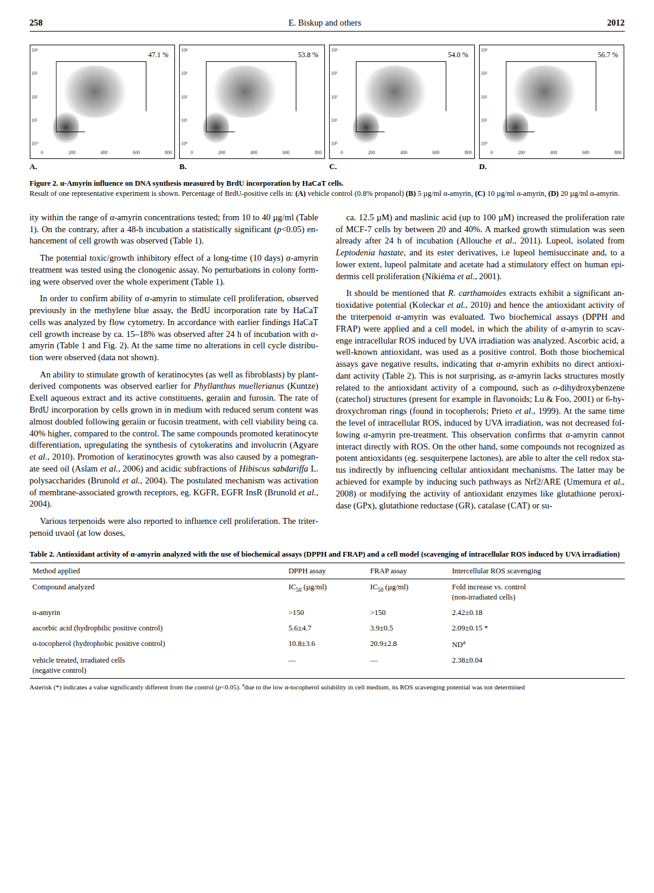258 E. Biskup and others 2012
10⁴10³10²10¹10⁰
47.1 %
0200400600800
10⁴10³10²10¹10⁰
53.8 %
0200400600800
10⁴10³10²10¹10⁰
54.0 %
0200400600800
10⁴10³10²10¹10⁰
56.7 %
0200400600800
A.
B.
C.
D.
Figure 2. α-Amyrin influence on DNA synthesis measured by BrdU incorporation by HaCaT cells.
Result of one representative experiment is shown. Percentage of BrdU-positive cells in: (A) vehicle control (0.8% propanol) (B) 5 µg/ml α-amyrin, (C) 10 µg/ml α-amyrin, (D) 20 µg/ml α-amyrin.
ity within the range of α-amyrin concentrations tested; from 10 to 40 µg/ml (Table 1). On the contrary, after a 48-h incubation a statistically significant (p<0.05) enhancement of cell growth was observed (Table 1).
The potential toxic/growth inhibitory effect of a long-time (10 days) α-amyrin treatment was tested using the clonogenic assay. No perturbations in colony forming were observed over the whole experiment (Table 1).
In order to confirm ability of α-amyrin to stimulate cell proliferation, observed previously in the methylene blue assay, the BrdU incorporation rate by HaCaT cells was analyzed by flow cytometry. In accordance with earlier findings HaCaT cell growth increase by ca. 15–18% was observed after 24 h of incubation with α-amyrin (Table 1 and Fig. 2). At the same time no alterations in cell cycle distribution were observed (data not shown).
An ability to stimulate growth of keratinocytes (as well as fibroblasts) by plant-derived components was observed earlier for Phyllanthus muellerianus (Kuntze) Exell aqueous extract and its active constituents, geraiin and furosin. The rate of BrdU incorporation by cells grown in in medium with reduced serum content was almost doubled following geraiin or fucosin treatment, with cell viability being ca. 40% higher, compared to the control. The same compounds promoted keratinocyte differentiation, upregulating the synthesis of cytokeratins and involucrin (Agyare et al., 2010). Promotion of keratinocytes growth was also caused by a pomegranate seed oil (Aslam et al., 2006) and acidic subfractions of Hibiscus sabdariffa L. polysaccharides (Brunold et al., 2004). The postulated mechanism was activation of membrane-associated growth receptors, eg. KGFR, EGFR InsR (Brunold et al., 2004).
Various terpenoids were also reported to influence cell proliferation. The triterpenoid uvaol (at low doses,
ca. 12.5 µM) and maslinic acid (up to 100 µM) increased the proliferation rate of MCF-7 cells by between 20 and 40%. A marked growth stimulation was seen already after 24 h of incubation (Allouche et al., 2011). Lupeol, isolated from Leptodenia hastate, and its ester derivatives, i.e lupeol hemisuccinate and, to a lower extent, lupeol palmitate and acetate had a stimulatory effect on human epidermis cell proliferation (Nikiéma et al., 2001).
It should be mentioned that R. carthamoides extracts exhibit a significant antioxidative potential (Koleckar et al., 2010) and hence the antioxidant activity of the triterpenoid α-amyrin was evaluated. Two biochemical assays (DPPH and FRAP) were applied and a cell model, in which the ability of α-amyrin to scavenge intracellular ROS induced by UVA irradiation was analyzed. Ascorbic acid, a well-known antioxidant, was used as a positive control. Both those biochemical assays gave negative results, indicating that α-amyrin exhibits no direct antioxidant activity (Table 2). This is not surprising, as α-amyrin lacks structures mostly related to the antioxidant activity of a compound, such as o-dihydroxybenzene (catechol) structures (present for example in flavonoids; Lu & Foo, 2001) or 6-hydroxychroman rings (found in tocopherols; Prieto et al., 1999). At the same time the level of intracellular ROS, induced by UVA irradiation, was not decreased following α-amyrin pre-treatment. This observation confirms that α-amyrin cannot interact directly with ROS. On the other hand, some compounds not recognized as potent antioxidants (eg. sesquiterpene lactones), are able to alter the cell redox status indirectly by influencing cellular antioxidant mechanisms. The latter may be achieved for example by inducing such pathways as Nrf2/ARE (Umemura et al., 2008) or modifying the activity of antioxidant enzymes like glutathione peroxidase (GPx), glutathione reductase (GR), catalase (CAT) or su-
Table 2. Antioxidant activity of α-amyrin analyzed with the use of biochemical assays (DPPH and FRAP) and a cell model (scavenging of intracellular ROS induced by UVA irradiation)
| Method applied | DPPH assay | FRAP assay | Intercellular ROS scavenging |
| --- | --- | --- | --- |
| Compound analyzed | IC 50 (µg/ml) | IC 50 (µg/ml) | Fold increase vs. control (non-irradiated cells) |
| α-amyrin | >150 | >150 | 2.42±0.18 |
| ascorbic acid (hydrophilic positive control) | 5.6±4.7 | 3.9±0.5 | 2.09±0.15 * |
| α-tocopherol (hydrophobic positive control) | 10.8±3.6 | 20.9±2.8 | ND a |
| vehicle treated, irradiated cells (negative control) | — | — | 2.38±0.04 |
Asterisk (*) indicates a value significantly different from the control (p<0.05). adue to the low α-tocopherol solubility in cell medium, its ROS scavenging potential was not determined